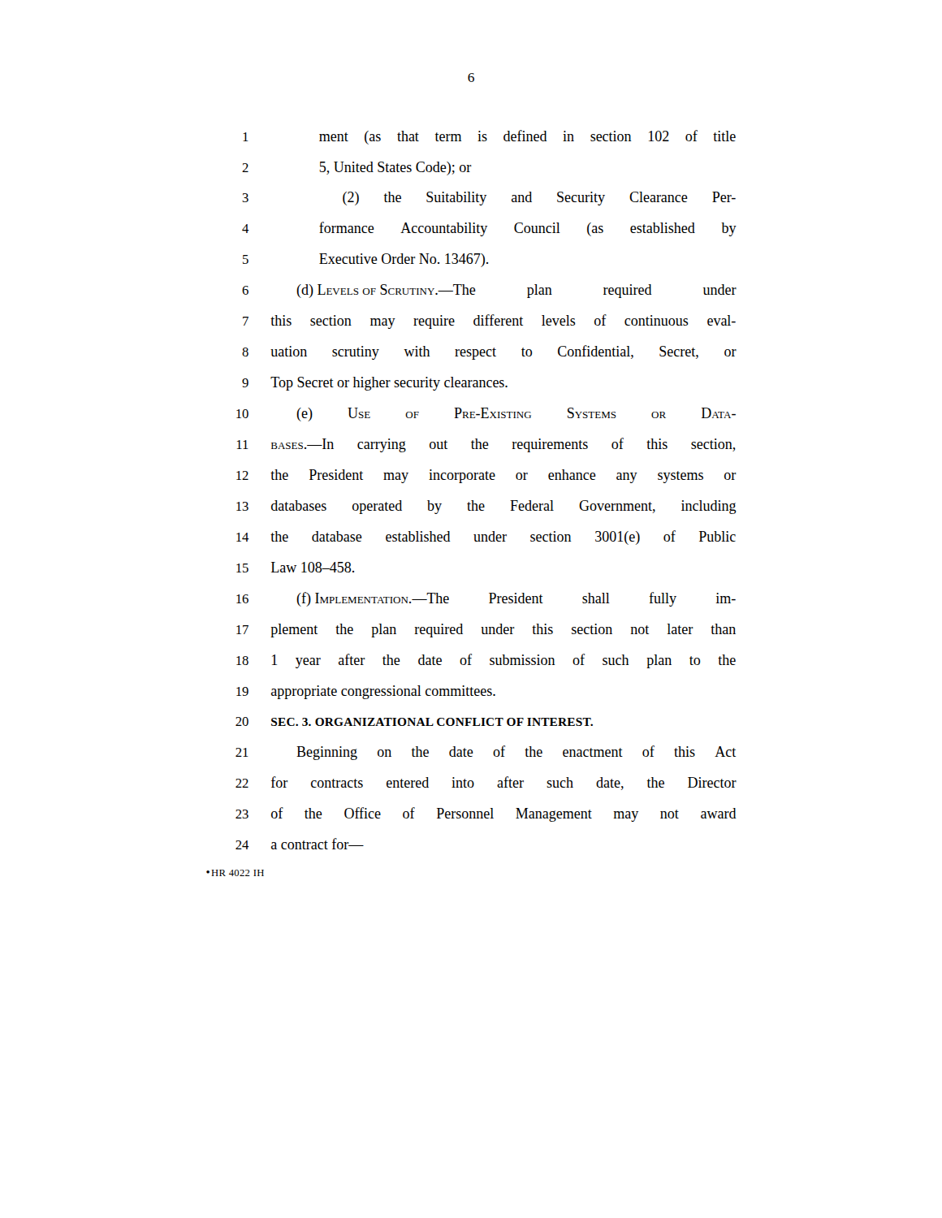6
1
ment(as that term is defined in section 102 of title
2
5, United States Code); or
3
(2) the Suitability and Security Clearance Per-
4
formance Accountability Council(as established by
5
Executive Order No. 13467).
6
(d) Levels of Scrutiny.—The plan required under
7
this section may require different levels of continuous eval-
8
uation scrutiny with respect to Confidential, Secret, or
9
Top Secret or higher security clearances.
10
(e) Use of Pre-Existing Systems or Data-
11
bases.—In carrying out the requirements of this section,
12
the President may incorporate or enhance any systems or
13
databases operated by the Federal Government, including
14
the database established under section 3001(e) of Public
15
Law 108–458.
16
(f) Implementation.—The President shall fully im-
17
plement the plan required under this section not later than
18
1 year after the date of submission of such plan to the
19
appropriate congressional committees.
20
SEC. 3. ORGANIZATIONAL CONFLICT OF INTEREST.
21
Beginning on the date of the enactment of this Act
22
for contracts entered into after such date, the Director
23
of the Office of Personnel Management may not award
24
a contract for—
•HR 4022 IH